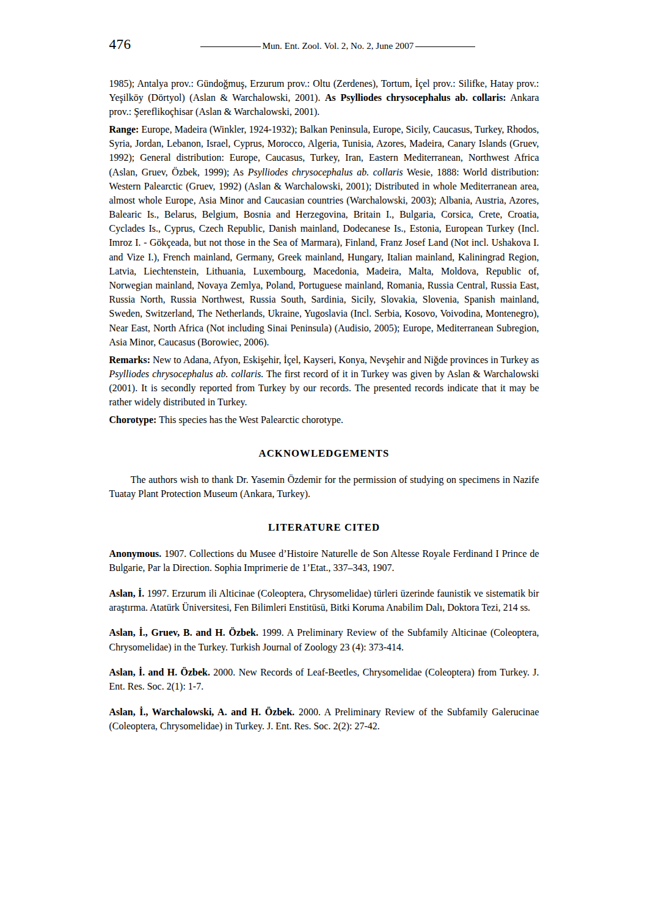476 Mun. Ent. Zool. Vol. 2, No. 2, June 2007
1985); Antalya prov.: Gündoğmuş, Erzurum prov.: Oltu (Zerdenes), Tortum, İçel prov.: Silifke, Hatay prov.: Yeşilköy (Dörtyol) (Aslan & Warchalowski, 2001). As Psylliodes chrysocephalus ab. collaris: Ankara prov.: Şereflikoçhisar (Aslan & Warchalowski, 2001).
Range: Europe, Madeira (Winkler, 1924-1932); Balkan Peninsula, Europe, Sicily, Caucasus, Turkey, Rhodos, Syria, Jordan, Lebanon, Israel, Cyprus, Morocco, Algeria, Tunisia, Azores, Madeira, Canary Islands (Gruev, 1992); General distribution: Europe, Caucasus, Turkey, Iran, Eastern Mediterranean, Northwest Africa (Aslan, Gruev, Özbek, 1999); As Psylliodes chrysocephalus ab. collaris Wesie, 1888: World distribution: Western Palearctic (Gruev, 1992) (Aslan & Warchalowski, 2001); Distributed in whole Mediterranean area, almost whole Europe, Asia Minor and Caucasian countries (Warchalowski, 2003); Albania, Austria, Azores, Balearic Is., Belarus, Belgium, Bosnia and Herzegovina, Britain I., Bulgaria, Corsica, Crete, Croatia, Cyclades Is., Cyprus, Czech Republic, Danish mainland, Dodecanese Is., Estonia, European Turkey (Incl. Imroz I. - Gökçeada, but not those in the Sea of Marmara), Finland, Franz Josef Land (Not incl. Ushakova I. and Vize I.), French mainland, Germany, Greek mainland, Hungary, Italian mainland, Kaliningrad Region, Latvia, Liechtenstein, Lithuania, Luxembourg, Macedonia, Madeira, Malta, Moldova, Republic of, Norwegian mainland, Novaya Zemlya, Poland, Portuguese mainland, Romania, Russia Central, Russia East, Russia North, Russia Northwest, Russia South, Sardinia, Sicily, Slovakia, Slovenia, Spanish mainland, Sweden, Switzerland, The Netherlands, Ukraine, Yugoslavia (Incl. Serbia, Kosovo, Voivodina, Montenegro), Near East, North Africa (Not including Sinai Peninsula) (Audisio, 2005); Europe, Mediterranean Subregion, Asia Minor, Caucasus (Borowiec, 2006).
Remarks: New to Adana, Afyon, Eskişehir, İçel, Kayseri, Konya, Nevşehir and Niğde provinces in Turkey as Psylliodes chrysocephalus ab. collaris. The first record of it in Turkey was given by Aslan & Warchalowski (2001). It is secondly reported from Turkey by our records. The presented records indicate that it may be rather widely distributed in Turkey.
Chorotype: This species has the West Palearctic chorotype.
ACKNOWLEDGEMENTS
The authors wish to thank Dr. Yasemin Özdemir for the permission of studying on specimens in Nazife Tuatay Plant Protection Museum (Ankara, Turkey).
LITERATURE CITED
Anonymous. 1907. Collections du Musee d’Histoire Naturelle de Son Altesse Royale Ferdinand I Prince de Bulgarie, Par la Direction. Sophia Imprimerie de 1’Etat., 337–343, 1907.
Aslan, İ. 1997. Erzurum ili Alticinae (Coleoptera, Chrysomelidae) türleri üzerinde faunistik ve sistematik bir araştırma. Atatürk Üniversitesi, Fen Bilimleri Enstitüsü, Bitki Koruma Anabilim Dalı, Doktora Tezi, 214 ss.
Aslan, İ., Gruev, B. and H. Özbek. 1999. A Preliminary Review of the Subfamily Alticinae (Coleoptera, Chrysomelidae) in the Turkey. Turkish Journal of Zoology 23 (4): 373-414.
Aslan, İ. and H. Özbek. 2000. New Records of Leaf-Beetles, Chrysomelidae (Coleoptera) from Turkey. J. Ent. Res. Soc. 2(1): 1-7.
Aslan, İ., Warchalowski, A. and H. Özbek. 2000. A Preliminary Review of the Subfamily Galerucinae (Coleoptera, Chrysomelidae) in Turkey. J. Ent. Res. Soc. 2(2): 27-42.